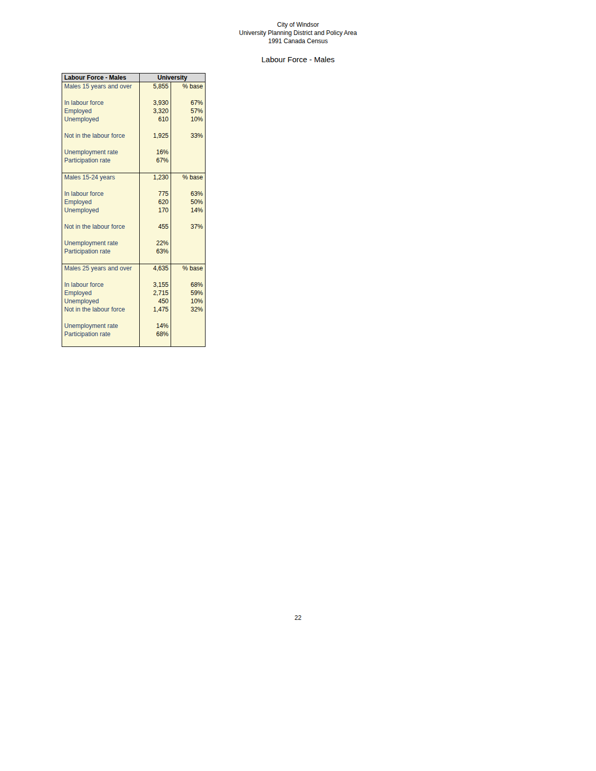City of Windsor
University Planning District and Policy Area
1991 Canada Census
Labour Force - Males
| Labour Force - Males | University |
| --- | --- |
| Males 15 years and over | 5,855 | % base |
| In labour force | 3,930 | 67% |
| Employed | 3,320 | 57% |
| Unemployed | 610 | 10% |
| Not in the labour force | 1,925 | 33% |
| Unemployment rate | 16% | |
| Participation rate | 67% | |
| Males 15-24 years | 1,230 | % base |
| In labour force | 775 | 63% |
| Employed | 620 | 50% |
| Unemployed | 170 | 14% |
| Not in the labour force | 455 | 37% |
| Unemployment rate | 22% | |
| Participation rate | 63% | |
| Males 25 years and over | 4,635 | % base |
| In labour force | 3,155 | 68% |
| Employed | 2,715 | 59% |
| Unemployed | 450 | 10% |
| Not in the labour force | 1,475 | 32% |
| Unemployment rate | 14% | |
| Participation rate | 68% | |
22